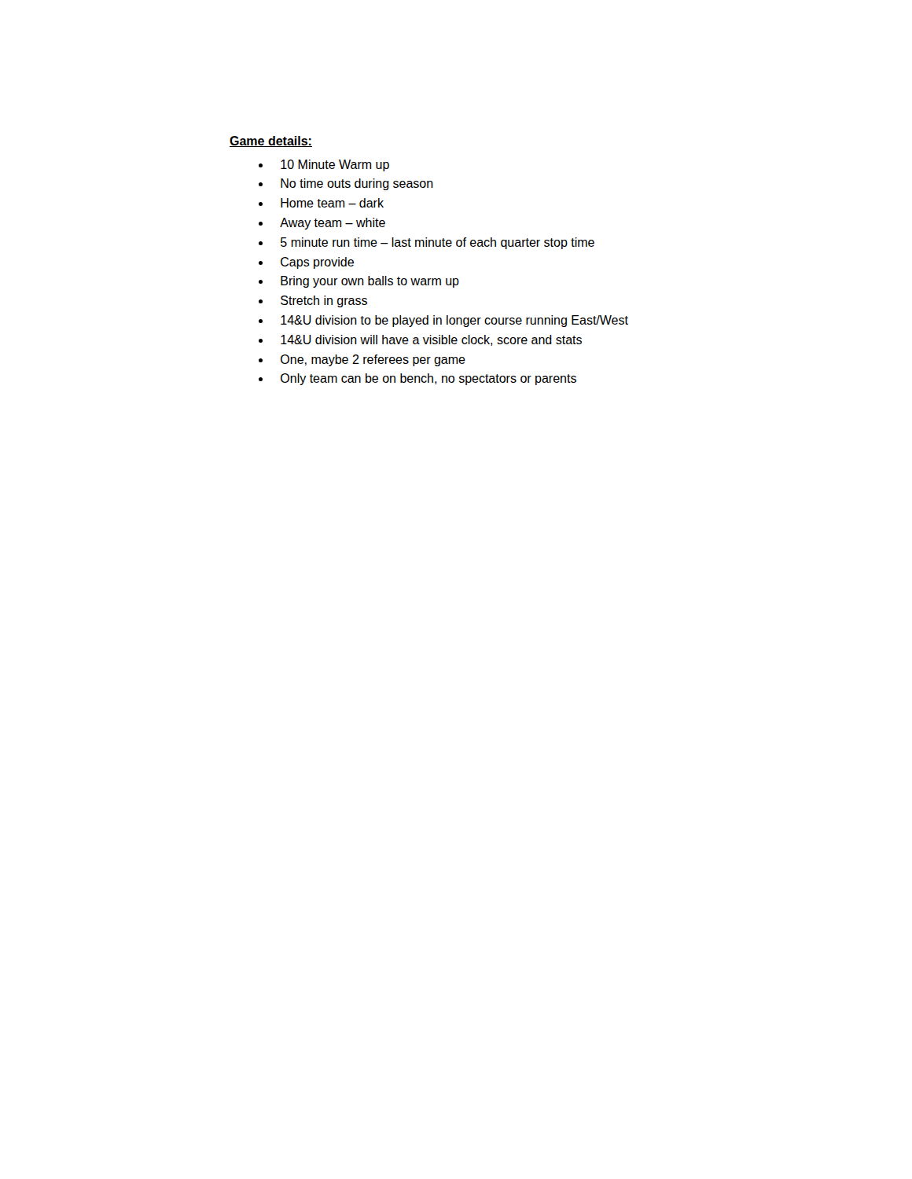Game details:
10 Minute Warm up
No time outs during season
Home team – dark
Away team – white
5 minute run time – last minute of each quarter stop time
Caps provide
Bring your own balls to warm up
Stretch in grass
14&U division to be played in longer course running East/West
14&U division will have a visible clock, score and stats
One, maybe 2 referees per game
Only team can be on bench, no spectators or parents